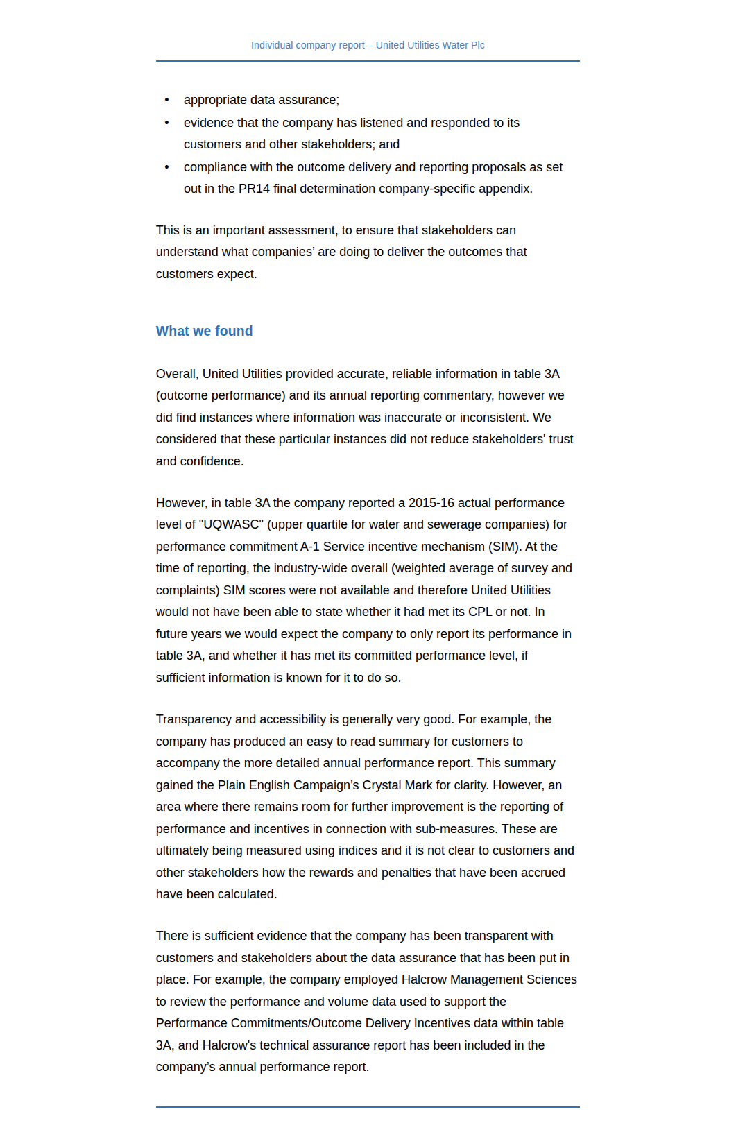Individual company report – United Utilities Water Plc
appropriate data assurance;
evidence that the company has listened and responded to its customers and other stakeholders; and
compliance with the outcome delivery and reporting proposals as set out in the PR14 final determination company-specific appendix.
This is an important assessment, to ensure that stakeholders can understand what companies’ are doing to deliver the outcomes that customers expect.
What we found
Overall, United Utilities provided accurate, reliable information in table 3A (outcome performance) and its annual reporting commentary, however we did find instances where information was inaccurate or inconsistent. We considered that these particular instances did not reduce stakeholders' trust and confidence.
However, in table 3A the company reported a 2015-16 actual performance level of "UQWASC" (upper quartile for water and sewerage companies) for performance commitment A-1 Service incentive mechanism (SIM). At the time of reporting, the industry-wide overall (weighted average of survey and complaints) SIM scores were not available and therefore United Utilities would not have been able to state whether it had met its CPL or not. In future years we would expect the company to only report its performance in table 3A, and whether it has met its committed performance level, if sufficient information is known for it to do so.
Transparency and accessibility is generally very good. For example, the company has produced an easy to read summary for customers to accompany the more detailed annual performance report. This summary gained the Plain English Campaign’s Crystal Mark for clarity. However, an area where there remains room for further improvement is the reporting of performance and incentives in connection with sub-measures. These are ultimately being measured using indices and it is not clear to customers and other stakeholders how the rewards and penalties that have been accrued have been calculated.
There is sufficient evidence that the company has been transparent with customers and stakeholders about the data assurance that has been put in place. For example, the company employed Halcrow Management Sciences to review the performance and volume data used to support the Performance Commitments/Outcome Delivery Incentives data within table 3A, and Halcrow's technical assurance report has been included in the company’s annual performance report.